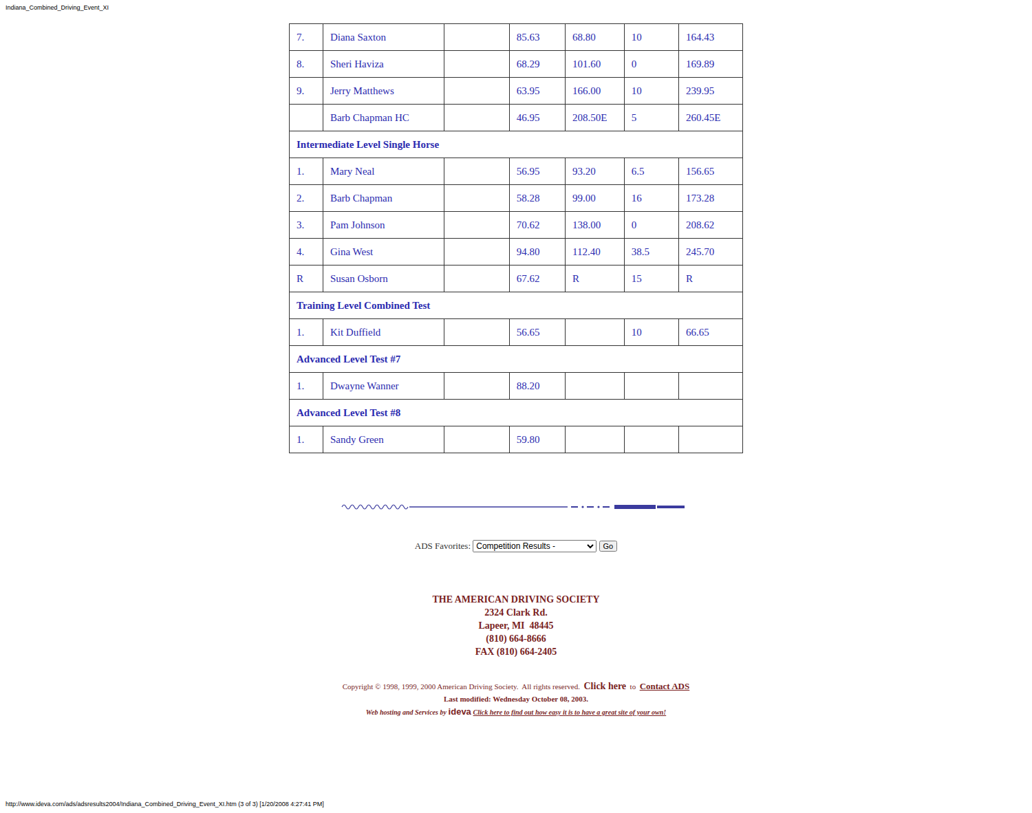Indiana_Combined_Driving_Event_XI
| 7. | Diana Saxton | | 85.63 | 68.80 | 10 | 164.43 |
| 8. | Sheri Haviza | | 68.29 | 101.60 | 0 | 169.89 |
| 9. | Jerry Matthews | | 63.95 | 166.00 | 10 | 239.95 |
| | Barb Chapman HC | | 46.95 | 208.50E | 5 | 260.45E |
| Intermediate Level Single Horse |
| 1. | Mary Neal | | 56.95 | 93.20 | 6.5 | 156.65 |
| 2. | Barb Chapman | | 58.28 | 99.00 | 16 | 173.28 |
| 3. | Pam Johnson | | 70.62 | 138.00 | 0 | 208.62 |
| 4. | Gina West | | 94.80 | 112.40 | 38.5 | 245.70 |
| R | Susan Osborn | | 67.62 | R | 15 | R |
| Training Level Combined Test |
| 1. | Kit Duffield | | 56.65 | | 10 | 66.65 |
| Advanced Level Test #7 |
| 1. | Dwayne Wanner | | 88.20 | | | |
| Advanced Level Test #8 |
| 1. | Sandy Green | | 59.80 | | | |
ADS Favorites: Competition Results - Go
THE AMERICAN DRIVING SOCIETY
2324 Clark Rd.
Lapeer, MI 48445
(810) 664-8666
FAX (810) 664-2405
Copyright © 1998, 1999, 2000 American Driving Society. All rights reserved. Click here to Contact ADS
Last modified: Wednesday October 08, 2003.
Web hosting and Services by ideva Click here to find out how easy it is to have a great site of your own!
http://www.ideva.com/ads/adsresults2004/Indiana_Combined_Driving_Event_XI.htm (3 of 3) [1/20/2008 4:27:41 PM]